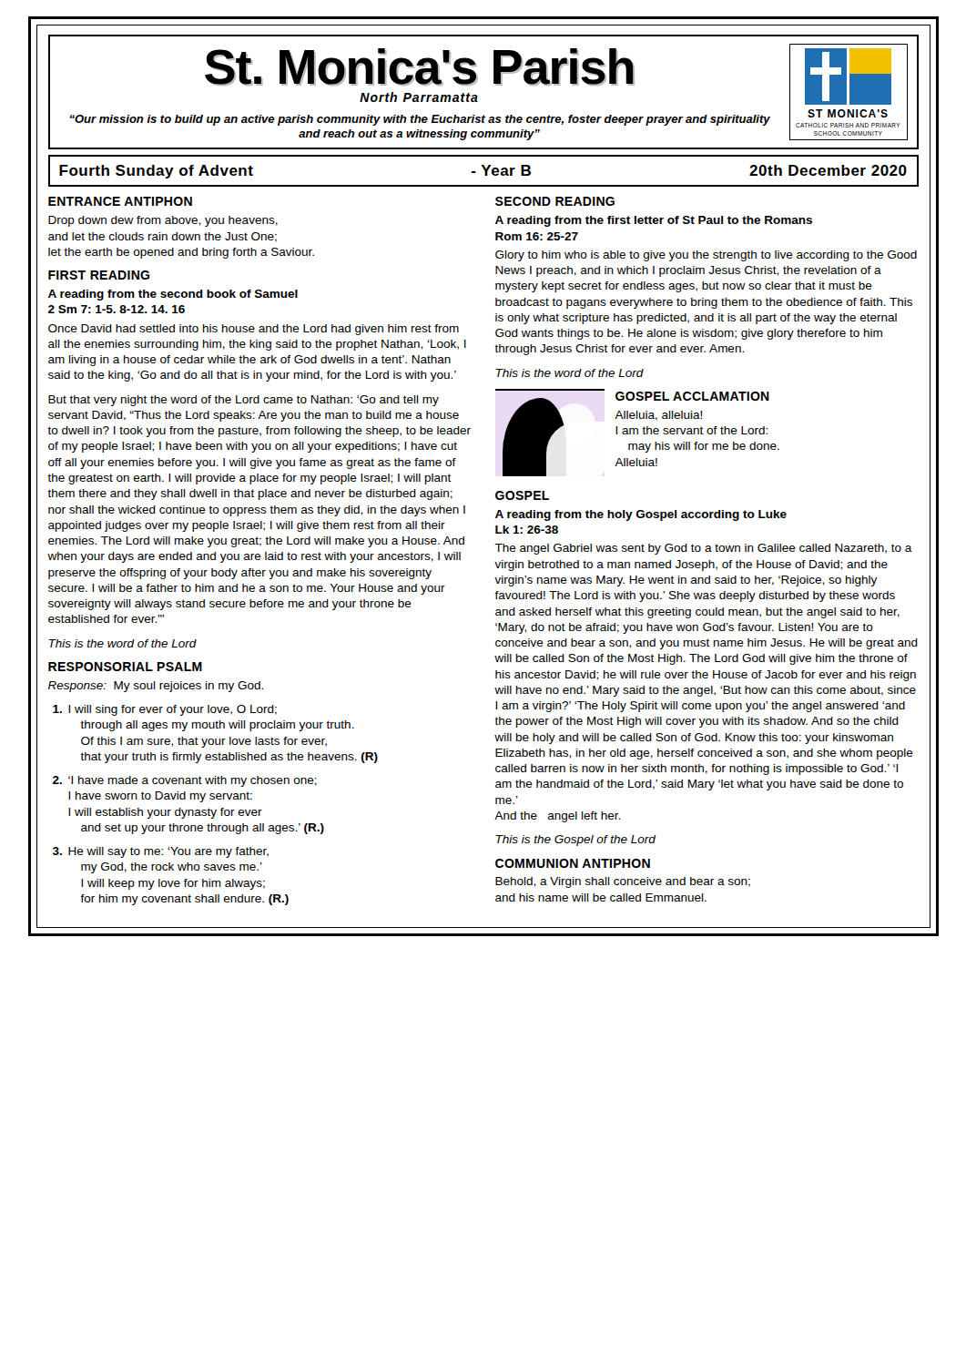St. Monica's Parish
North Parramatta
“Our mission is to build up an active parish community with the Eucharist as the centre, foster deeper prayer and spirituality and reach out as a witnessing community”
ST MONICA'S
CATHOLIC PARISH AND PRIMARY SCHOOL COMMUNITY
Fourth Sunday of Advent - Year B 20th December 2020
ENTRANCE ANTIPHON
Drop down dew from above, you heavens,
and let the clouds rain down the Just One;
let the earth be opened and bring forth a Saviour.
FIRST READING
A reading from the second book of Samuel
2 Sm 7: 1-5. 8-12. 14. 16
Once David had settled into his house and the Lord had given him rest from all the enemies surrounding him, the king said to the prophet Nathan, ‘Look, I am living in a house of cedar while the ark of God dwells in a tent’. Nathan said to the king, ‘Go and do all that is in your mind, for the Lord is with you.’
But that very night the word of the Lord came to Nathan: ‘Go and tell my servant David, “Thus the Lord speaks: Are you the man to build me a house to dwell in? I took you from the pasture, from following the sheep, to be leader of my people Israel; I have been with you on all your expeditions; I have cut off all your enemies before you. I will give you fame as great as the fame of the greatest on earth. I will provide a place for my people Israel; I will plant them there and they shall dwell in that place and never be disturbed again; nor shall the wicked continue to oppress them as they did, in the days when I appointed judges over my people Israel; I will give them rest from all their enemies. The Lord will make you great; the Lord will make you a House. And when your days are ended and you are laid to rest with your ancestors, I will preserve the offspring of your body after you and make his sovereignty secure. I will be a father to him and he a son to me. Your House and your sovereignty will always stand secure before me and your throne be established for ever."'
This is the word of the Lord
RESPONSORIAL PSALM
Response: My soul rejoices in my God.
I will sing for ever of your love, O Lord;
through all ages my mouth will proclaim your truth. Of this I am sure, that your love lasts for ever, that your truth is firmly established as the heavens. (R)
‘I have made a covenant with my chosen one;
I have sworn to David my servant:
I will establish your dynasty for ever
and set up your throne through all ages.’ (R.)
He will say to me: ‘You are my father,
my God, the rock who saves me.’ I will keep my love for him always; for him my covenant shall endure. (R.)
SECOND READING
A reading from the first letter of St Paul to the Romans
Rom 16: 25-27
Glory to him who is able to give you the strength to live according to the Good News I preach, and in which I proclaim Jesus Christ, the revelation of a mystery kept secret for endless ages, but now so clear that it must be broadcast to pagans everywhere to bring them to the obedience of faith. This is only what scripture has predicted, and it is all part of the way the eternal God wants things to be. He alone is wisdom; give glory therefore to him through Jesus Christ for ever and ever. Amen.
This is the word of the Lord
GOSPEL ACCLAMATION
Alleluia, alleluia!
I am the servant of the Lord:
may his will for me be done. Alleluia!
GOSPEL
A reading from the holy Gospel according to Luke
Lk 1: 26-38
The angel Gabriel was sent by God to a town in Galilee called Nazareth, to a virgin betrothed to a man named Joseph, of the House of David; and the virgin’s name was Mary. He went in and said to her, ‘Rejoice, so highly favoured! The Lord is with you.’ She was deeply disturbed by these words and asked herself what this greeting could mean, but the angel said to her, ‘Mary, do not be afraid; you have won God’s favour. Listen! You are to conceive and bear a son, and you must name him Jesus. He will be great and will be called Son of the Most High. The Lord God will give him the throne of his ancestor David; he will rule over the House of Jacob for ever and his reign will have no end.’ Mary said to the angel, ‘But how can this come about, since I am a virgin?’ ‘The Holy Spirit will come upon you’ the angel answered ‘and the power of the Most High will cover you with its shadow. And so the child will be holy and will be called Son of God. Know this too: your kinswoman Elizabeth has, in her old age, herself conceived a son, and she whom people called barren is now in her sixth month, for nothing is impossible to God.’ ‘I am the handmaid of the Lord,’ said Mary ‘let what you have said be done to me.’
And the angel left her.
This is the Gospel of the Lord
COMMUNION ANTIPHON
Behold, a Virgin shall conceive and bear a son;
and his name will be called Emmanuel.